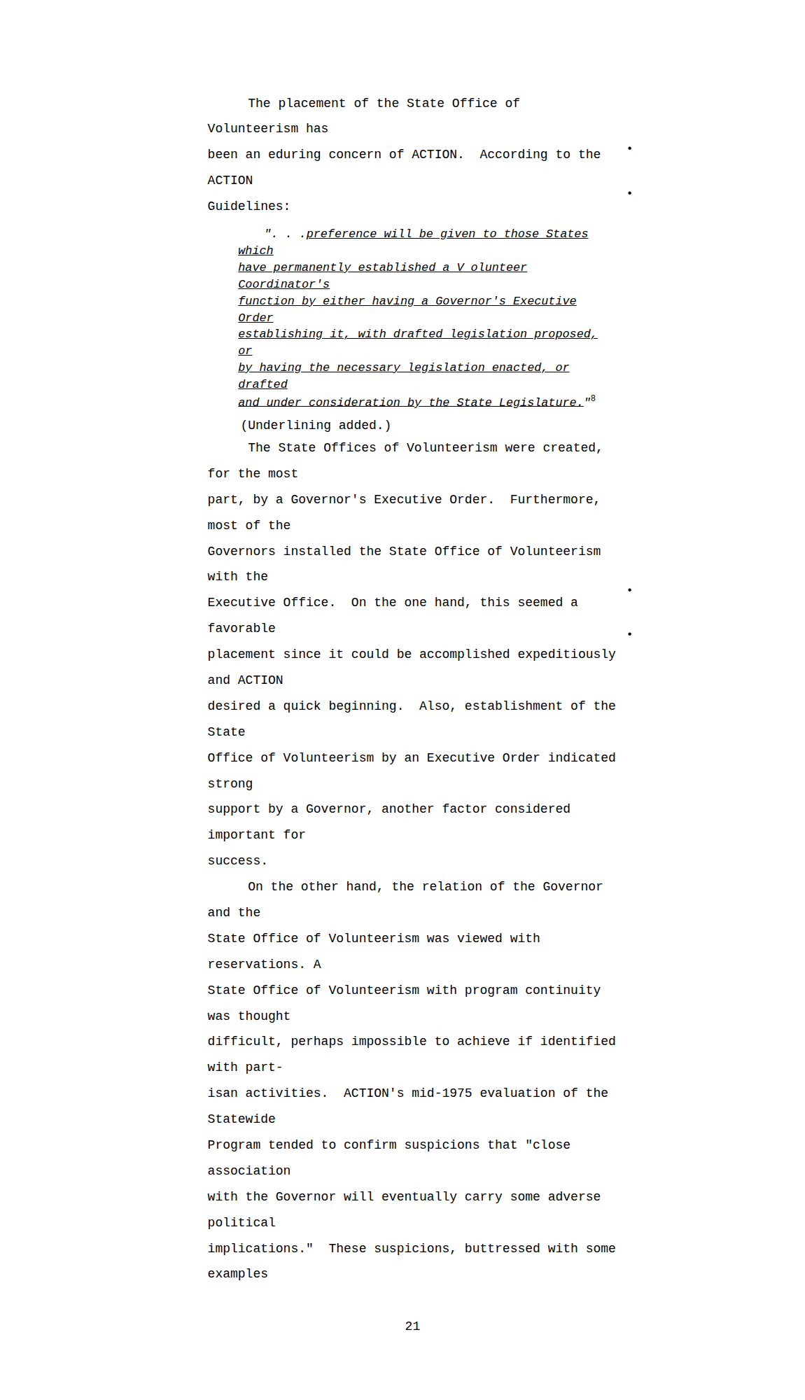• • • •
The placement of the State Office of Volunteerism has
been an eduring concern of ACTION. According to the ACTION
Guidelines:
". . .preference will be given to those States which
have permanently established a V olunteer Coordinator's
function by either having a Governor's Executive Order
establishing it, with drafted legislation proposed, or
by having the necessary legislation enacted, or drafted
and under consideration by the State Legislature."8
(Underlining added.)
The State Offices of Volunteerism were created, for the most
part, by a Governor's Executive Order. Furthermore, most of the
Governors installed the State Office of Volunteerism with the
Executive Office. On the one hand, this seemed a favorable
placement since it could be accomplished expeditiously and ACTION
desired a quick beginning. Also, establishment of the State
Office of Volunteerism by an Executive Order indicated strong
support by a Governor, another factor considered important for
success.
On the other hand, the relation of the Governor and the
State Office of Volunteerism was viewed with reservations. A
State Office of Volunteerism with program continuity was thought
difficult, perhaps impossible to achieve if identified with part-
isan activities. ACTION's mid-1975 evaluation of the Statewide
Program tended to confirm suspicions that "close association
with the Governor will eventually carry some adverse political
implications." These suspicions, buttressed with some examples
21